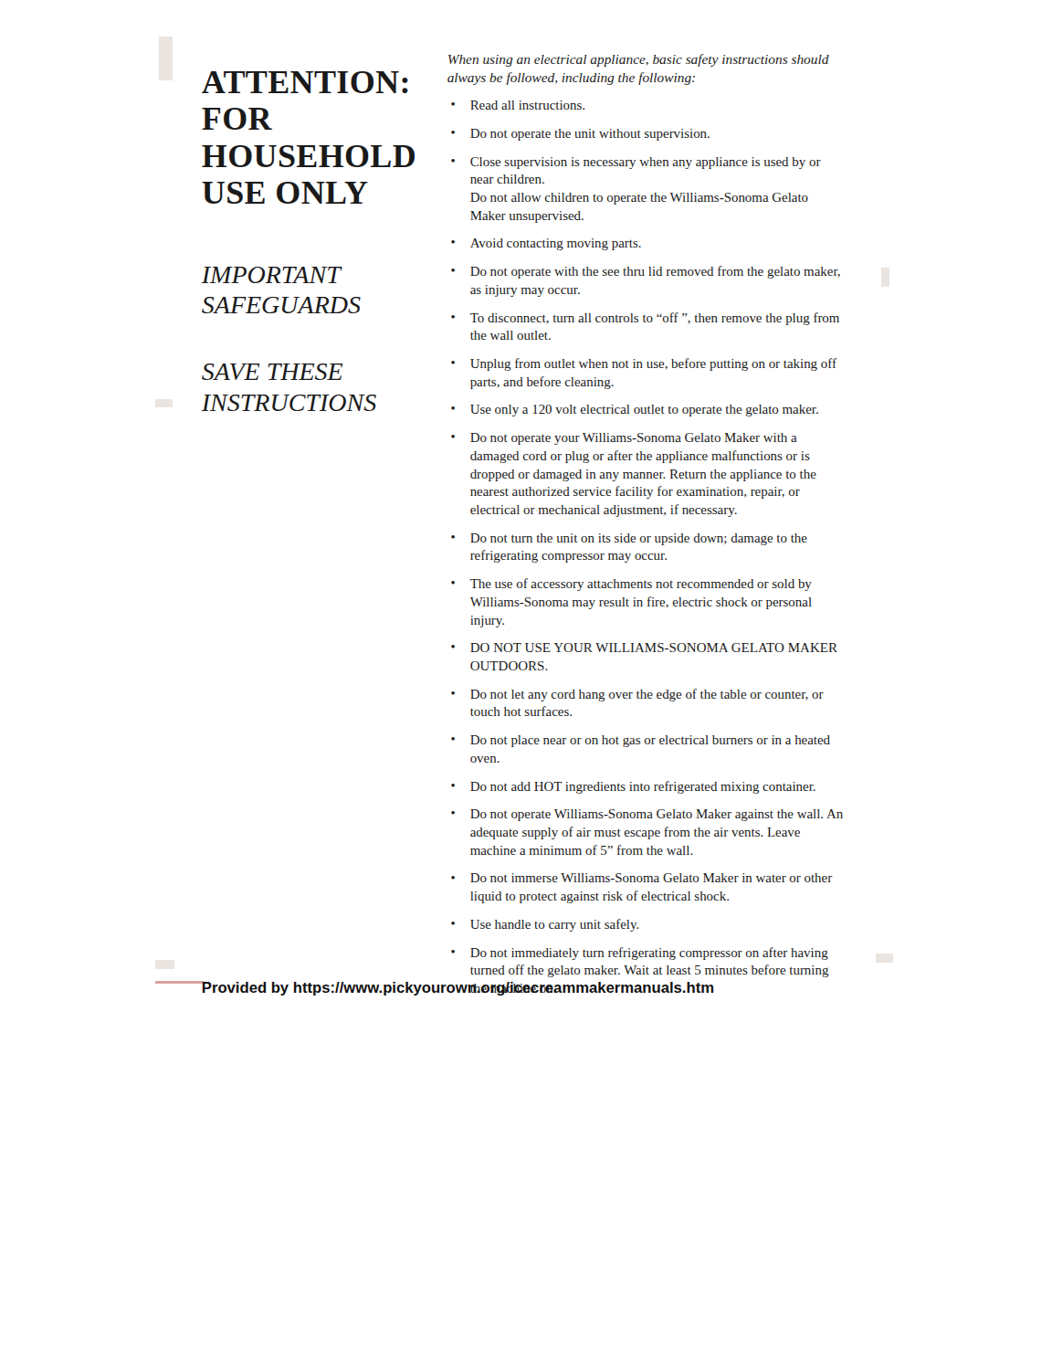ATTENTION:
FOR
HOUSEHOLD
USE ONLY
IMPORTANT
SAFEGUARDS
SAVE THESE
INSTRUCTIONS
When using an electrical appliance, basic safety instructions should always be followed, including the following:
Read all instructions.
Do not operate the unit without supervision.
Close supervision is necessary when any appliance is used by or near children.
Do not allow children to operate the Williams-Sonoma Gelato Maker unsupervised.
Avoid contacting moving parts.
Do not operate with the see thru lid removed from the gelato maker, as injury may occur.
To disconnect, turn all controls to “off ”, then remove the plug from the wall outlet.
Unplug from outlet when not in use, before putting on or taking off parts, and before cleaning.
Use only a 120 volt electrical outlet to operate the gelato maker.
Do not operate your Williams-Sonoma Gelato Maker with a damaged cord or plug or after the appliance malfunctions or is dropped or damaged in any manner. Return the appliance to the nearest authorized service facility for examination, repair, or electrical or mechanical adjustment, if necessary.
Do not turn the unit on its side or upside down; damage to the refrigerating compressor may occur.
The use of accessory attachments not recommended or sold by Williams-Sonoma may result in fire, electric shock or personal injury.
DO NOT USE YOUR WILLIAMS-SONOMA GELATO MAKER OUTDOORS.
Do not let any cord hang over the edge of the table or counter, or touch hot surfaces.
Do not place near or on hot gas or electrical burners or in a heated oven.
Do not add HOT ingredients into refrigerated mixing container.
Do not operate Williams-Sonoma Gelato Maker against the wall. An adequate supply of air must escape from the air vents. Leave machine a minimum of 5” from the wall.
Do not immerse Williams-Sonoma Gelato Maker in water or other liquid to protect against risk of electrical shock.
Use handle to carry unit safely.
Do not immediately turn refrigerating compressor on after having turned off the gelato maker. Wait at least 5 minutes before turning the machine on.
Provided by https://www.pickyourown.org/icecreammakermanuals.htm